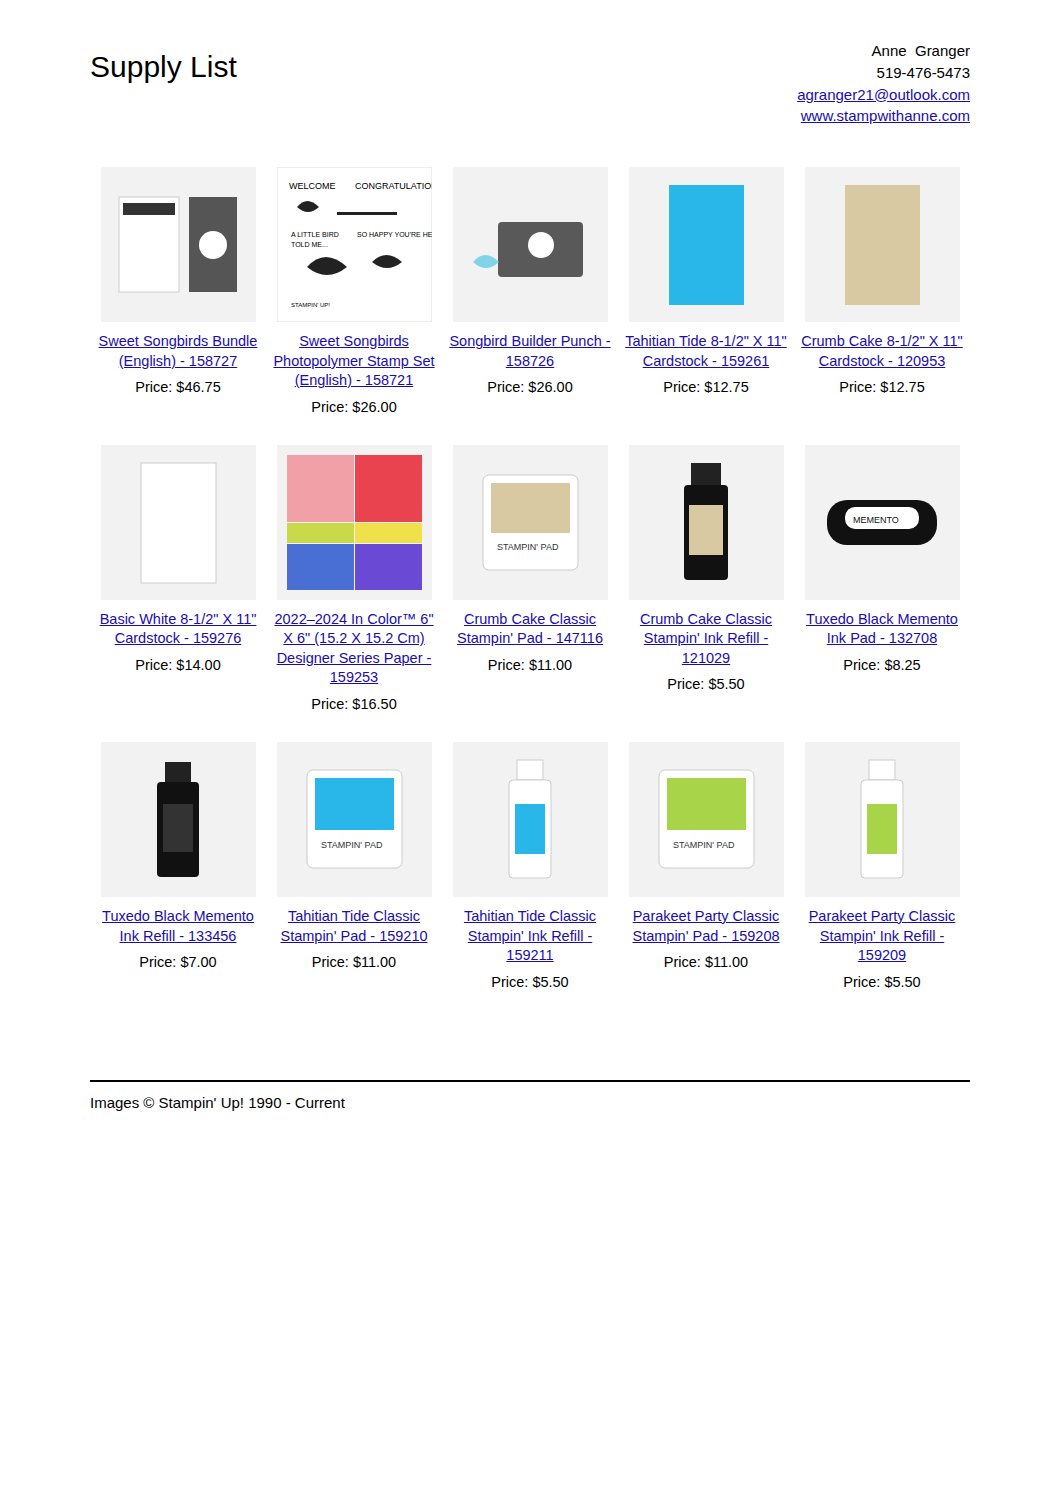Supply List
Anne Granger
519-476-5473
agranger21@outlook.com
www.stampwithanne.com
| Sweet Songbirds Bundle (English) - 158727 Price: $46.75 | Sweet Songbirds Photopolymer Stamp Set (English) - 158721 Price: $26.00 | Songbird Builder Punch - 158726 Price: $26.00 | Tahitian Tide 8-1/2" X 11" Cardstock - 159261 Price: $12.75 | Crumb Cake 8-1/2" X 11" Cardstock - 120953 Price: $12.75 |
| Basic White 8-1/2" X 11" Cardstock - 159276 Price: $14.00 | 2022–2024 In Color™ 6" X 6" (15.2 X 15.2 Cm) Designer Series Paper - 159253 Price: $16.50 | Crumb Cake Classic Stampin' Pad - 147116 Price: $11.00 | Crumb Cake Classic Stampin' Ink Refill - 121029 Price: $5.50 | Tuxedo Black Memento Ink Pad - 132708 Price: $8.25 |
| Tuxedo Black Memento Ink Refill - 133456 Price: $7.00 | Tahitian Tide Classic Stampin' Pad - 159210 Price: $11.00 | Tahitian Tide Classic Stampin' Ink Refill - 159211 Price: $5.50 | Parakeet Party Classic Stampin' Pad - 159208 Price: $11.00 | Parakeet Party Classic Stampin' Ink Refill - 159209 Price: $5.50 |
Images © Stampin' Up! 1990 - Current